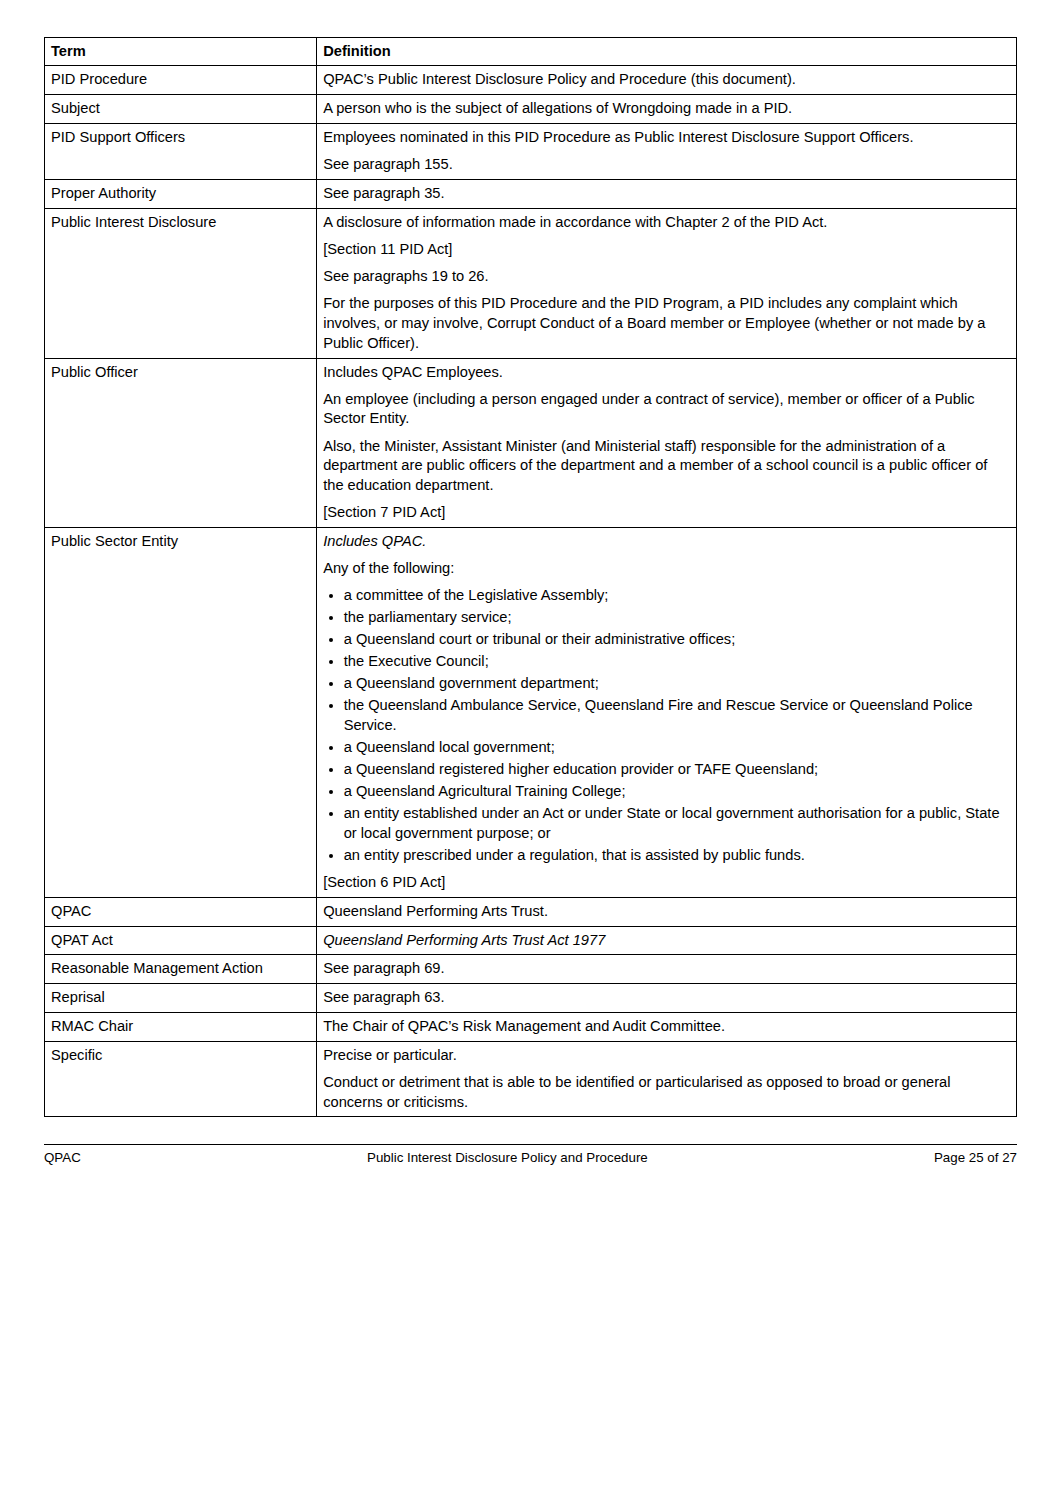| Term | Definition |
| --- | --- |
| PID Procedure | QPAC’s Public Interest Disclosure Policy and Procedure (this document). |
| Subject | A person who is the subject of allegations of Wrongdoing made in a PID. |
| PID Support Officers | Employees nominated in this PID Procedure as Public Interest Disclosure Support Officers. See paragraph 155. |
| Proper Authority | See paragraph 35. |
| Public Interest Disclosure | A disclosure of information made in accordance with Chapter 2 of the PID Act. [Section 11 PID Act] See paragraphs 19 to 26. For the purposes of this PID Procedure and the PID Program, a PID includes any complaint which involves, or may involve, Corrupt Conduct of a Board member or Employee (whether or not made by a Public Officer). |
| Public Officer | Includes QPAC Employees. An employee (including a person engaged under a contract of service), member or officer of a Public Sector Entity. Also, the Minister, Assistant Minister (and Ministerial staff) responsible for the administration of a department are public officers of the department and a member of a school council is a public officer of the education department. [Section 7 PID Act] |
| Public Sector Entity | Includes QPAC. Any of the following: a committee of the Legislative Assembly; the parliamentary service; a Queensland court or tribunal or their administrative offices; the Executive Council; a Queensland government department; the Queensland Ambulance Service, Queensland Fire and Rescue Service or Queensland Police Service. a Queensland local government; a Queensland registered higher education provider or TAFE Queensland; a Queensland Agricultural Training College; an entity established under an Act or under State or local government authorisation for a public, State or local government purpose; or an entity prescribed under a regulation, that is assisted by public funds. [Section 6 PID Act] |
| QPAC | Queensland Performing Arts Trust. |
| QPAT Act | Queensland Performing Arts Trust Act 1977 |
| Reasonable Management Action | See paragraph 69. |
| Reprisal | See paragraph 63. |
| RMAC Chair | The Chair of QPAC’s Risk Management and Audit Committee. |
| Specific | Precise or particular. Conduct or detriment that is able to be identified or particularised as opposed to broad or general concerns or criticisms. |
QPAC
Public Interest Disclosure Policy and Procedure
Page 25 of 27